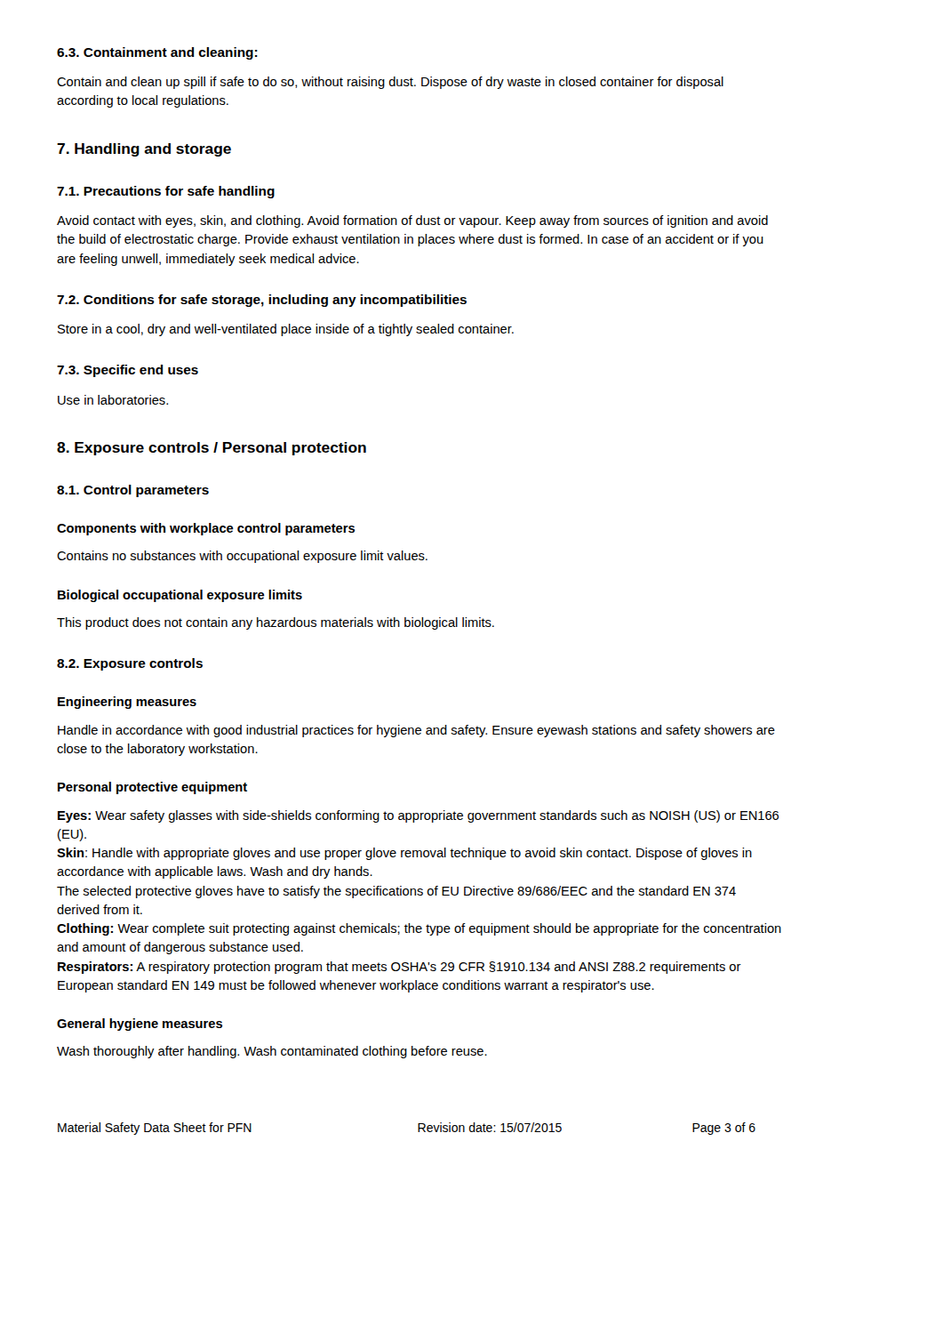6.3. Containment and cleaning:
Contain and clean up spill if safe to do so, without raising dust. Dispose of dry waste in closed container for disposal according to local regulations.
7. Handling and storage
7.1. Precautions for safe handling
Avoid contact with eyes, skin, and clothing. Avoid formation of dust or vapour. Keep away from sources of ignition and avoid the build of electrostatic charge. Provide exhaust ventilation in places where dust is formed. In case of an accident or if you are feeling unwell, immediately seek medical advice.
7.2. Conditions for safe storage, including any incompatibilities
Store in a cool, dry and well-ventilated place inside of a tightly sealed container.
7.3. Specific end uses
Use in laboratories.
8. Exposure controls / Personal protection
8.1. Control parameters
Components with workplace control parameters
Contains no substances with occupational exposure limit values.
Biological occupational exposure limits
This product does not contain any hazardous materials with biological limits.
8.2. Exposure controls
Engineering measures
Handle in accordance with good industrial practices for hygiene and safety. Ensure eyewash stations and safety showers are close to the laboratory workstation.
Personal protective equipment
Eyes: Wear safety glasses with side-shields conforming to appropriate government standards such as NOISH (US) or EN166 (EU).
Skin: Handle with appropriate gloves and use proper glove removal technique to avoid skin contact. Dispose of gloves in accordance with applicable laws. Wash and dry hands.
The selected protective gloves have to satisfy the specifications of EU Directive 89/686/EEC and the standard EN 374 derived from it.
Clothing: Wear complete suit protecting against chemicals; the type of equipment should be appropriate for the concentration and amount of dangerous substance used.
Respirators: A respiratory protection program that meets OSHA's 29 CFR §1910.134 and ANSI Z88.2 requirements or European standard EN 149 must be followed whenever workplace conditions warrant a respirator's use.
General hygiene measures
Wash thoroughly after handling. Wash contaminated clothing before reuse.
Material Safety Data Sheet for PFN
Revision date: 15/07/2015
Page 3 of 6